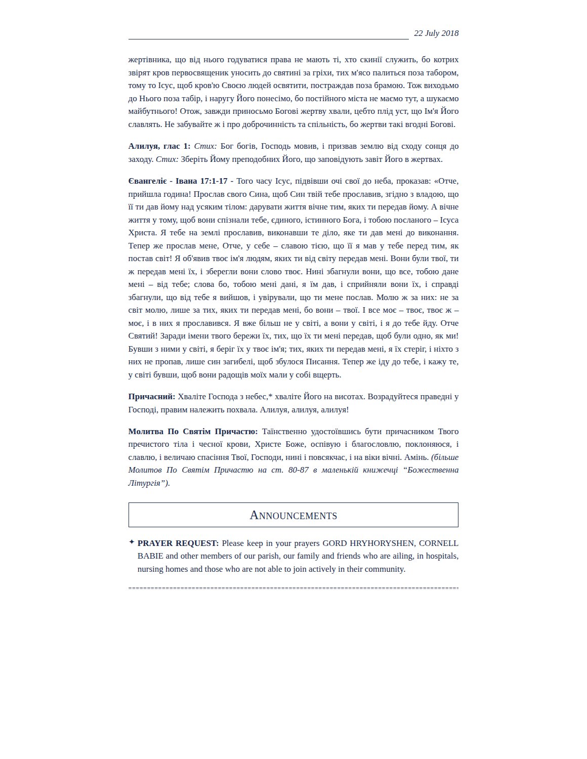22 July 2018
жертівника, що від нього годуватися права не мають ті, хто скинії служить, бо котрих звірят кров первосвященик уносить до святині за гріхи, тих м'ясо палиться поза табором, тому то Ісус, щоб кров'ю Своєю людей освятити, постраждав поза брамою. Тож виходьмо до Нього поза табір, і наругу Його понесімо, бо постійного міста не маємо тут, а шукаємо майбутнього! Отож, завжди приносьмо Богові жертву хвали, цебто плід уст, що Ім'я Його славлять. Не забувайте ж і про доброчинність та спільність, бо жертви такі вгодні Богові.
Алилуя, глас 1: Стих: Бог богів, Господь мовив, і призвав землю від сходу сонця до заходу. Стих: Зберіть Йому преподобних Його, що заповідують завіт Його в жертвах.
Євангеліє - Івана 17:1-17 - Того часу Ісус, підвівши очі свої до неба, проказав: «Отче, прийшла година! Прослав свого Сина, щоб Син твій тебе прославив, згідно з владою, що її ти дав йому над усяким тілом: дарувати життя вічне тим, яких ти передав йому. А вічне життя у тому, щоб вони спізнали тебе, єдиного, істинного Бога, і тобою посланого – Ісуса Христа. Я тебе на землі прославив, виконавши те діло, яке ти дав мені до виконання. Тепер же прослав мене, Отче, у себе – славою тією, що її я мав у тебе перед тим, як постав світ! Я об'явив твоє ім'я людям, яких ти від світу передав мені. Вони були твої, ти ж передав мені їх, і зберегли вони слово твоє. Нині збагнули вони, що все, тобою дане мені – від тебе; слова бо, тобою мені дані, я їм дав, і сприйняли вони їх, і справді збагнули, що від тебе я вийшов, і увірували, що ти мене послав. Молю ж за них: не за світ молю, лише за тих, яких ти передав мені, бо вони – твої. І все моє – твоє, твоє ж – моє, і в них я прославився. Я вже більш не у світі, а вони у світі, і я до тебе йду. Отче Святий! Заради імени твого бережи їх, тих, що їх ти мені передав, щоб були одно, як ми! Бувши з ними у світі, я беріг їх у твоє ім'я; тих, яких ти передав мені, я їх стеріг, і ніхто з них не пропав, лише син загибелі, щоб збулося Писання. Тепер же іду до тебе, і кажу те, у світі бувши, щоб вони радощів моїх мали у собі вщерть.
Причасний: Хваліте Господа з небес,* хваліте Його на висотах. Возрадуйтеся праведні у Господі, правим належить похвала. Алилуя, алилуя, алилуя!
Молитва По Святім Причастю: Таїнственно удостоївшись бути причасником Твого пречистого тіла і чесної крови, Христе Боже, оспівую і благословлю, поклоняюся, і славлю, і величаю спасіння Твої, Господи, нині і повсякчас, і на віки вічні. Амінь. (більше Молитов По Святім Причастю на ст. 80-87 в маленькій книжечці “Божественна Літургія”).
Announcements
✦
PRAYER REQUEST: Please keep in your prayers GORD HRYHORYSHEN, CORNELL BABIE and other members of our parish, our family and friends who are ailing, in hospitals, nursing homes and those who are not able to join actively in their community.
=======================================================================================================